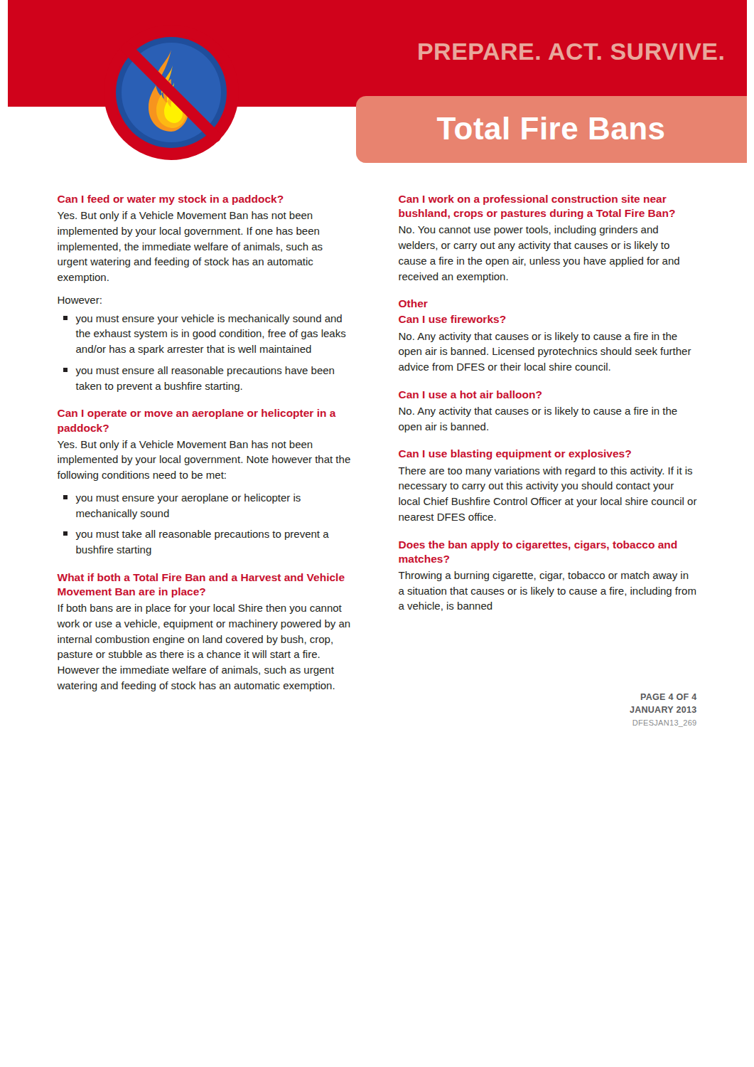Prepare. Act. Survive.
Total Fire Bans
Can I feed or water my stock in a paddock?
Yes. But only if a Vehicle Movement Ban has not been implemented by your local government. If one has been implemented, the immediate welfare of animals, such as urgent watering and feeding of stock has an automatic exemption.
However:
you must ensure your vehicle is mechanically sound and the exhaust system is in good condition, free of gas leaks and/or has a spark arrester that is well maintained
you must ensure all reasonable precautions have been taken to prevent a bushfire starting.
Can I operate or move an aeroplane or helicopter in a paddock?
Yes. But only if a Vehicle Movement Ban has not been implemented by your local government. Note however that the following conditions need to be met:
you must ensure your aeroplane or helicopter is mechanically sound
you must take all reasonable precautions to prevent a bushfire starting
What if both a Total Fire Ban and a Harvest and Vehicle Movement Ban are in place?
If both bans are in place for your local Shire then you cannot work or use a vehicle, equipment or machinery powered by an internal combustion engine on land covered by bush, crop, pasture or stubble as there is a chance it will start a fire. However the immediate welfare of animals, such as urgent watering and feeding of stock has an automatic exemption.
Can I work on a professional construction site near bushland, crops or pastures during a Total Fire Ban?
No. You cannot use power tools, including grinders and welders, or carry out any activity that causes or is likely to cause a fire in the open air, unless you have applied for and received an exemption.
Other
Can I use fireworks?
No. Any activity that causes or is likely to cause a fire in the open air is banned. Licensed pyrotechnics should seek further advice from DFES or their local shire council.
Can I use a hot air balloon?
No. Any activity that causes or is likely to cause a fire in the open air is banned.
Can I use blasting equipment or explosives?
There are too many variations with regard to this activity. If it is necessary to carry out this activity you should contact your local Chief Bushfire Control Officer at your local shire council or nearest DFES office.
Does the ban apply to cigarettes, cigars, tobacco and matches?
Throwing a burning cigarette, cigar, tobacco or match away in a situation that causes or is likely to cause a fire, including from a vehicle, is banned
PAGE 4 OF 4
JANUARY 2013
DFESJAN13_269